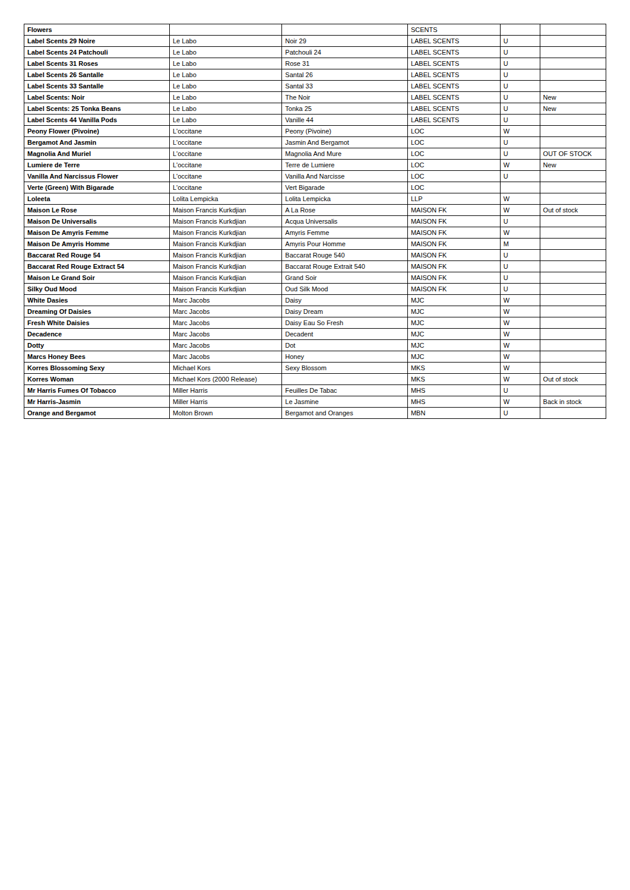| Flowers | | | SCENTS | | |
| Label Scents 29 Noire | Le Labo | Noir 29 | LABEL SCENTS | U | |
| Label Scents 24 Patchouli | Le Labo | Patchouli 24 | LABEL SCENTS | U | |
| Label Scents 31 Roses | Le Labo | Rose 31 | LABEL SCENTS | U | |
| Label Scents 26 Santalle | Le Labo | Santal 26 | LABEL SCENTS | U | |
| Label Scents 33 Santalle | Le Labo | Santal 33 | LABEL SCENTS | U | |
| Label Scents: Noir | Le Labo | The Noir | LABEL SCENTS | U | New |
| Label Scents: 25 Tonka Beans | Le Labo | Tonka 25 | LABEL SCENTS | U | New |
| Label Scents 44 Vanilla Pods | Le Labo | Vanille 44 | LABEL SCENTS | U | |
| Peony Flower (Pivoine) | L'occitane | Peony (Pivoine) | LOC | W | |
| Bergamot And Jasmin | L'occitane | Jasmin And Bergamot | LOC | U | |
| Magnolia And Muriel | L'occitane | Magnolia And Mure | LOC | U | OUT OF STOCK |
| Lumiere de Terre | L'occitane | Terre de Lumiere | LOC | W | New |
| Vanilla And Narcissus Flower | L'occitane | Vanilla And Narcisse | LOC | U | |
| Verte (Green) With Bigarade | L'occitane | Vert Bigarade | LOC | | |
| Loleeta | Lolita Lempicka | Lolita Lempicka | LLP | W | |
| Maison Le Rose | Maison Francis Kurkdjian | A La Rose | MAISON FK | W | Out of stock |
| Maison De Universalis | Maison Francis Kurkdjian | Acqua Universalis | MAISON FK | U | |
| Maison De Amyris Femme | Maison Francis Kurkdjian | Amyris Femme | MAISON FK | W | |
| Maison De Amyris Homme | Maison Francis Kurkdjian | Amyris Pour Homme | MAISON FK | M | |
| Baccarat Red Rouge 54 | Maison Francis Kurkdjian | Baccarat Rouge 540 | MAISON FK | U | |
| Baccarat Red Rouge Extract 54 | Maison Francis Kurkdjian | Baccarat Rouge Extrait 540 | MAISON FK | U | |
| Maison Le Grand Soir | Maison Francis Kurkdjian | Grand Soir | MAISON FK | U | |
| Silky Oud Mood | Maison Francis Kurkdjian | Oud Silk Mood | MAISON FK | U | |
| White Dasies | Marc Jacobs | Daisy | MJC | W | |
| Dreaming Of Daisies | Marc Jacobs | Daisy Dream | MJC | W | |
| Fresh White Daisies | Marc Jacobs | Daisy Eau So Fresh | MJC | W | |
| Decadence | Marc Jacobs | Decadent | MJC | W | |
| Dotty | Marc Jacobs | Dot | MJC | W | |
| Marcs Honey Bees | Marc Jacobs | Honey | MJC | W | |
| Korres Blossoming Sexy | Michael Kors | Sexy Blossom | MKS | W | |
| Korres Woman | Michael Kors (2000 Release) | | MKS | W | Out of stock |
| Mr Harris Fumes Of Tobacco | Miller Harris | Feuilles De Tabac | MHS | U | |
| Mr Harris-Jasmin | Miller Harris | Le Jasmine | MHS | W | Back in stock |
| Orange and Bergamot | Molton Brown | Bergamot and Oranges | MBN | U | |